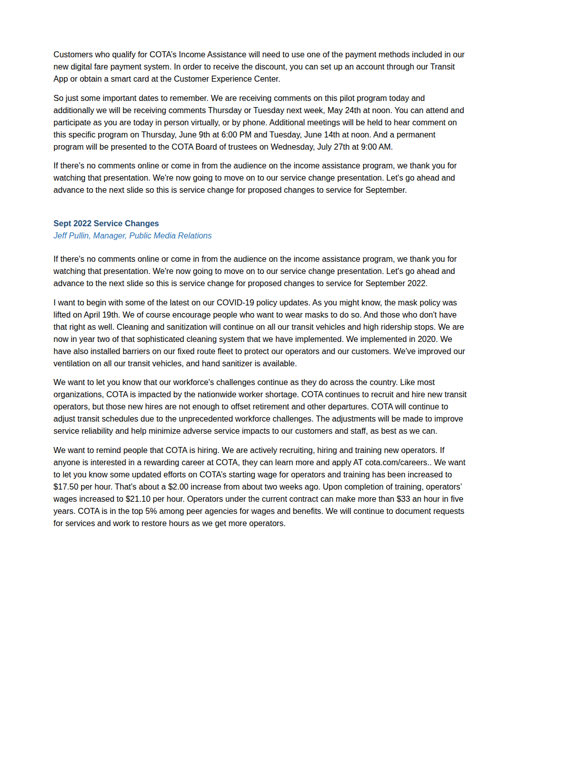Customers who qualify for COTA’s Income Assistance will need to use one of the payment methods included in our new digital fare payment system. In order to receive the discount, you can set up an account through our Transit App or obtain a smart card at the Customer Experience Center.
So just some important dates to remember. We are receiving comments on this pilot program today and additionally we will be receiving comments Thursday or Tuesday next week, May 24th at noon. You can attend and participate as you are today in person virtually, or by phone. Additional meetings will be held to hear comment on this specific program on Thursday, June 9th at 6:00 PM and Tuesday, June 14th at noon. And a permanent program will be presented to the COTA Board of trustees on Wednesday, July 27th at 9:00 AM.
If there's no comments online or come in from the audience on the income assistance program, we thank you for watching that presentation. We're now going to move on to our service change presentation. Let's go ahead and advance to the next slide so this is service change for proposed changes to service for September.
Sept 2022 Service Changes
Jeff Pullin, Manager, Public Media Relations
If there's no comments online or come in from the audience on the income assistance program, we thank you for watching that presentation. We're now going to move on to our service change presentation. Let's go ahead and advance to the next slide so this is service change for proposed changes to service for September 2022.
I want to begin with some of the latest on our COVID-19 policy updates. As you might know, the mask policy was lifted on April 19th. We of course encourage people who want to wear masks to do so. And those who don't have that right as well. Cleaning and sanitization will continue on all our transit vehicles and high ridership stops. We are now in year two of that sophisticated cleaning system that we have implemented. We implemented in 2020. We have also installed barriers on our fixed route fleet to protect our operators and our customers. We've improved our ventilation on all our transit vehicles, and hand sanitizer is available.
We want to let you know that our workforce's challenges continue as they do across the country. Like most organizations, COTA is impacted by the nationwide worker shortage. COTA continues to recruit and hire new transit operators, but those new hires are not enough to offset retirement and other departures. COTA will continue to adjust transit schedules due to the unprecedented workforce challenges. The adjustments will be made to improve service reliability and help minimize adverse service impacts to our customers and staff, as best as we can.
We want to remind people that COTA is hiring. We are actively recruiting, hiring and training new operators. If anyone is interested in a rewarding career at COTA, they can learn more and apply AT cota.com/careers.. We want to let you know some updated efforts on COTA’s starting wage for operators and training has been increased to $17.50 per hour. That's about a $2.00 increase from about two weeks ago. Upon completion of training, operators’ wages increased to $21.10 per hour. Operators under the current contract can make more than $33 an hour in five years. COTA is in the top 5% among peer agencies for wages and benefits. We will continue to document requests for services and work to restore hours as we get more operators.